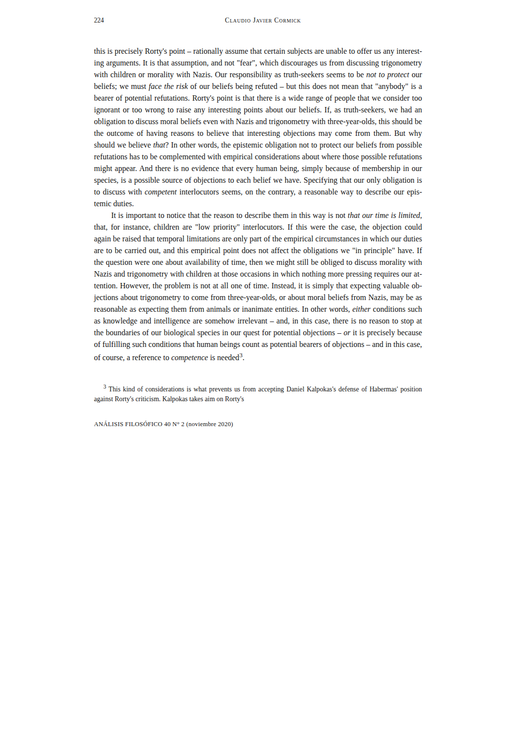224 Claudio Javier Cormick
this is precisely Rorty's point – rationally assume that certain subjects are unable to offer us any interesting arguments. It is that assumption, and not "fear", which discourages us from discussing trigonometry with children or morality with Nazis. Our responsibility as truth-seekers seems to be not to protect our beliefs; we must face the risk of our beliefs being refuted – but this does not mean that "anybody" is a bearer of potential refutations. Rorty's point is that there is a wide range of people that we consider too ignorant or too wrong to raise any interesting points about our beliefs. If, as truth-seekers, we had an obligation to discuss moral beliefs even with Nazis and trigonometry with three-year-olds, this should be the outcome of having reasons to believe that interesting objections may come from them. But why should we believe that? In other words, the epistemic obligation not to protect our beliefs from possible refutations has to be complemented with empirical considerations about where those possible refutations might appear. And there is no evidence that every human being, simply because of membership in our species, is a possible source of objections to each belief we have. Specifying that our only obligation is to discuss with competent interlocutors seems, on the contrary, a reasonable way to describe our epistemic duties.
It is important to notice that the reason to describe them in this way is not that our time is limited, that, for instance, children are "low priority" interlocutors. If this were the case, the objection could again be raised that temporal limitations are only part of the empirical circumstances in which our duties are to be carried out, and this empirical point does not affect the obligations we "in principle" have. If the question were one about availability of time, then we might still be obliged to discuss morality with Nazis and trigonometry with children at those occasions in which nothing more pressing requires our attention. However, the problem is not at all one of time. Instead, it is simply that expecting valuable objections about trigonometry to come from three-year-olds, or about moral beliefs from Nazis, may be as reasonable as expecting them from animals or inanimate entities. In other words, either conditions such as knowledge and intelligence are somehow irrelevant – and, in this case, there is no reason to stop at the boundaries of our biological species in our quest for potential objections – or it is precisely because of fulfilling such conditions that human beings count as potential bearers of objections – and in this case, of course, a reference to competence is needed3.
3 This kind of considerations is what prevents us from accepting Daniel Kalpokas's defense of Habermas' position against Rorty's criticism. Kalpokas takes aim on Rorty's
ANÁLISIS FILOSÓFICO 40 N° 2 (noviembre 2020)